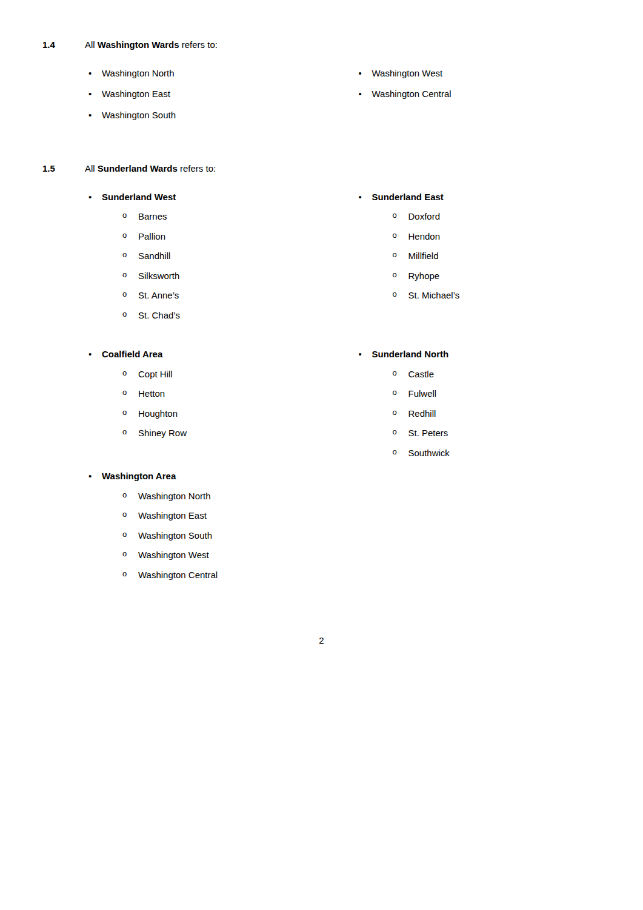1.4
All Washington Wards refers to:
Washington North
Washington East
Washington South
Washington West
Washington Central
1.5
All Sunderland Wards refers to:
Sunderland West
Barnes
Pallion
Sandhill
Silksworth
St. Anne’s
St. Chad’s
Sunderland East
Doxford
Hendon
Millfield
Ryhope
St. Michael’s
Coalfield Area
Copt Hill
Hetton
Houghton
Shiney Row
Sunderland North
Castle
Fulwell
Redhill
St. Peters
Southwick
Washington Area
Washington North
Washington East
Washington South
Washington West
Washington Central
2